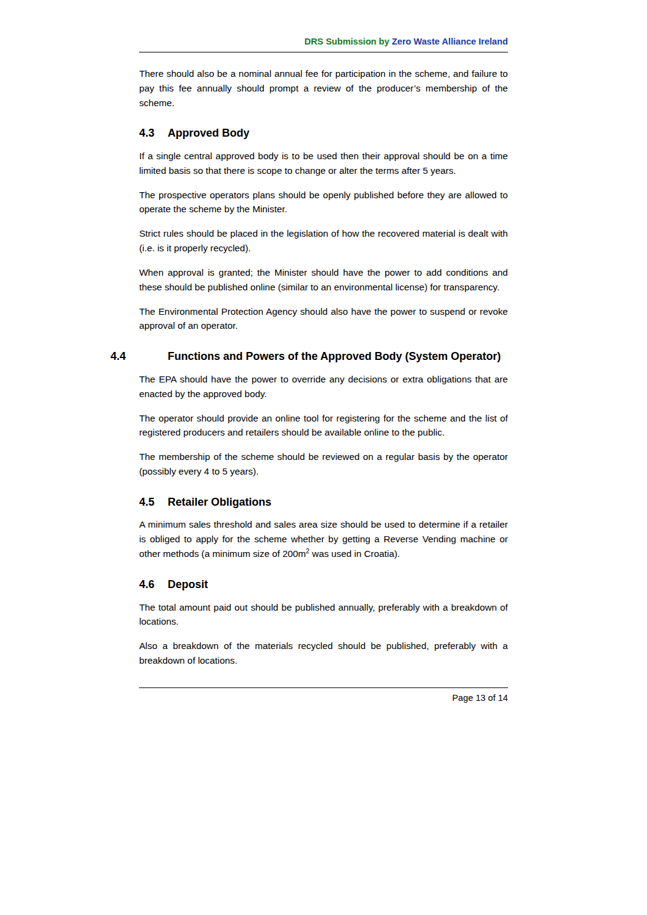DRS Submission by Zero Waste Alliance Ireland
There should also be a nominal annual fee for participation in the scheme, and failure to pay this fee annually should prompt a review of the producer’s membership of the scheme.
4.3 Approved Body
If a single central approved body is to be used then their approval should be on a time limited basis so that there is scope to change or alter the terms after 5 years.
The prospective operators plans should be openly published before they are allowed to operate the scheme by the Minister.
Strict rules should be placed in the legislation of how the recovered material is dealt with (i.e. is it properly recycled).
When approval is granted; the Minister should have the power to add conditions and these should be published online (similar to an environmental license) for transparency.
The Environmental Protection Agency should also have the power to suspend or revoke approval of an operator.
4.4 Functions and Powers of the Approved Body (System Operator)
The EPA should have the power to override any decisions or extra obligations that are enacted by the approved body.
The operator should provide an online tool for registering for the scheme and the list of registered producers and retailers should be available online to the public.
The membership of the scheme should be reviewed on a regular basis by the operator (possibly every 4 to 5 years).
4.5 Retailer Obligations
A minimum sales threshold and sales area size should be used to determine if a retailer is obliged to apply for the scheme whether by getting a Reverse Vending machine or other methods (a minimum size of 200m2 was used in Croatia).
4.6 Deposit
The total amount paid out should be published annually, preferably with a breakdown of locations.
Also a breakdown of the materials recycled should be published, preferably with a breakdown of locations.
Page 13 of 14